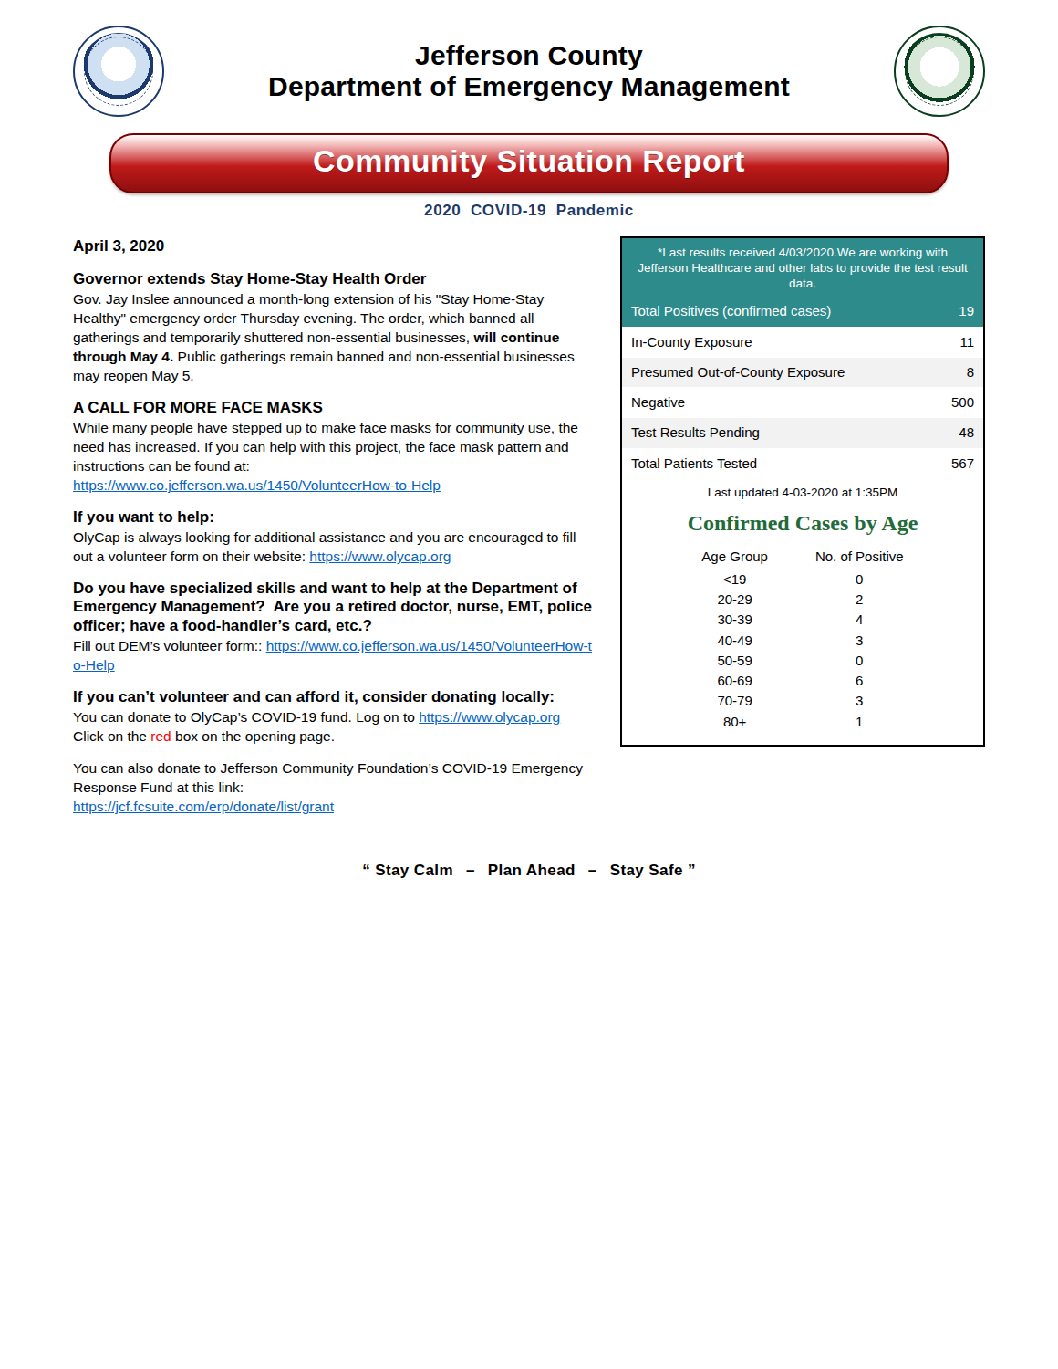Jefferson County
Department of Emergency Management
Community Situation Report
2020 COVID-19 Pandemic
April 3, 2020
Governor extends Stay Home-Stay Health Order
Gov. Jay Inslee announced a month-long extension of his "Stay Home-Stay Healthy" emergency order Thursday evening. The order, which banned all gatherings and temporarily shuttered non-essential businesses, will continue through May 4. Public gatherings remain banned and non-essential businesses may reopen May 5.
A CALL FOR MORE FACE MASKS
While many people have stepped up to make face masks for community use, the need has increased. If you can help with this project, the face mask pattern and instructions can be found at:
https://www.co.jefferson.wa.us/1450/VolunteerHow-to-Help
If you want to help:
OlyCap is always looking for additional assistance and you are encouraged to fill out a volunteer form on their website: https://www.olycap.org
Do you have specialized skills and want to help at the Department of Emergency Management? Are you a retired doctor, nurse, EMT, police officer; have a food-handler’s card, etc.?
Fill out DEM’s volunteer form:: https://www.co.jefferson.wa.us/1450/VolunteerHow-to-Help
If you can’t volunteer and can afford it, consider donating locally:
You can donate to OlyCap’s COVID-19 fund. Log on to https://www.olycap.org
Click on the red box on the opening page.
You can also donate to Jefferson Community Foundation’s COVID-19 Emergency Response Fund at this link:
https://jcf.fcsuite.com/erp/donate/list/grant
*Last results received 4/03/2020.We are working with Jefferson Healthcare and other labs to provide the test result data.
| Total Positives (confirmed cases) | 19 |
| In-County Exposure | 11 |
| Presumed Out-of-County Exposure | 8 |
| Negative | 500 |
| Test Results Pending | 48 |
| Total Patients Tested | 567 |
Last updated 4-03-2020 at 1:35PM
Confirmed Cases by Age
| Age Group | No. of Positive |
| --- | --- |
| <19 | 0 |
| 20-29 | 2 |
| 30-39 | 4 |
| 40-49 | 3 |
| 50-59 | 0 |
| 60-69 | 6 |
| 70-79 | 3 |
| 80+ | 1 |
“ Stay Calm–Plan Ahead–Stay Safe ”